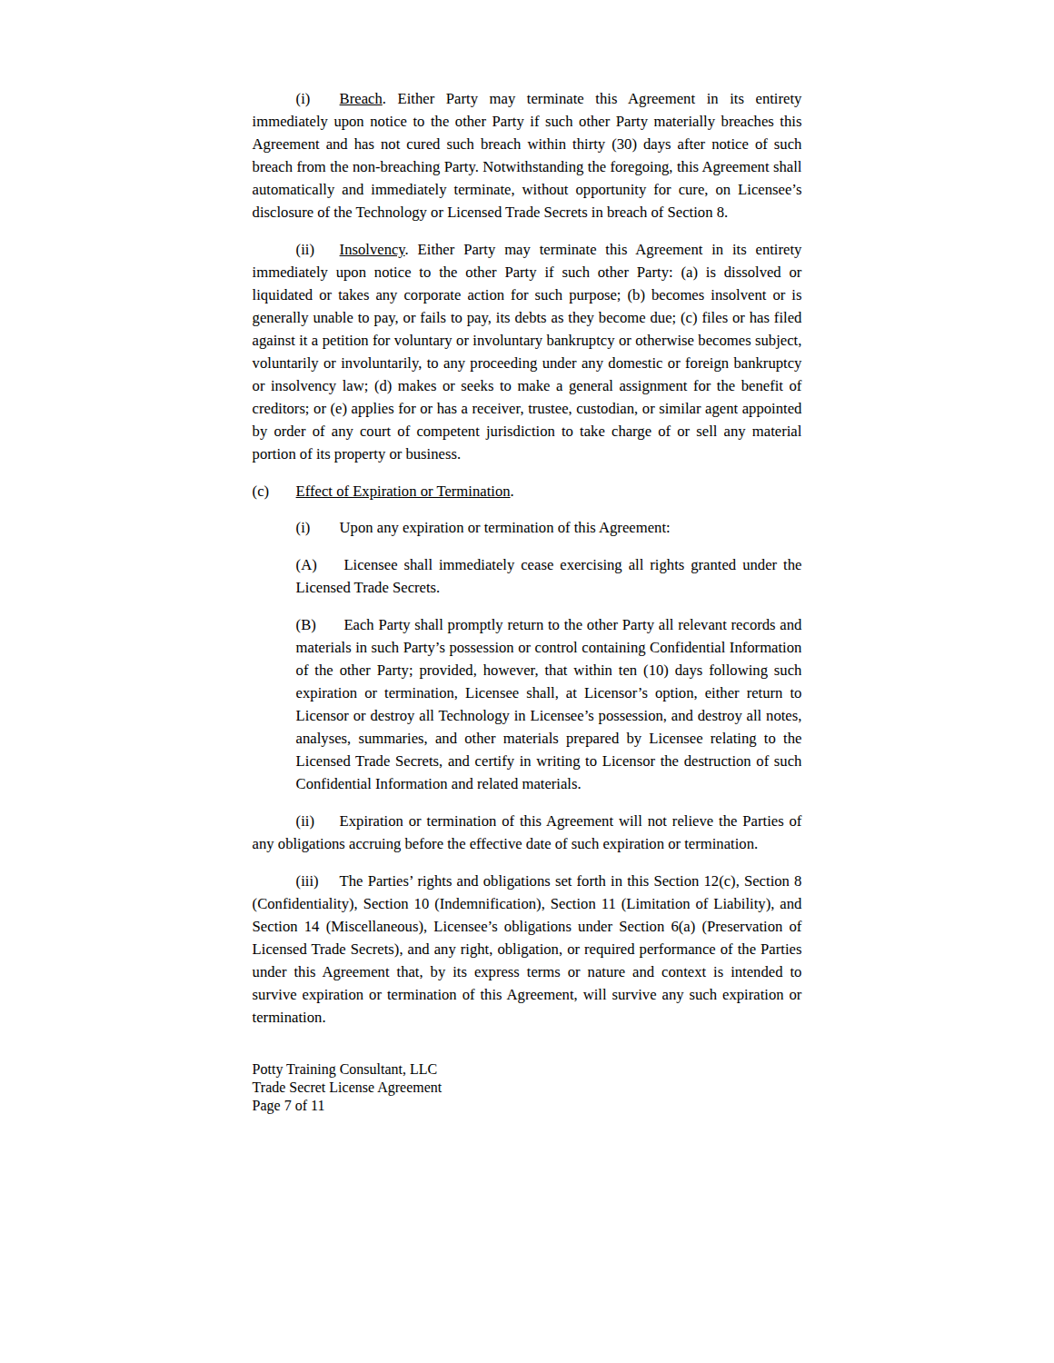(i) Breach. Either Party may terminate this Agreement in its entirety immediately upon notice to the other Party if such other Party materially breaches this Agreement and has not cured such breach within thirty (30) days after notice of such breach from the non-breaching Party. Notwithstanding the foregoing, this Agreement shall automatically and immediately terminate, without opportunity for cure, on Licensee’s disclosure of the Technology or Licensed Trade Secrets in breach of Section 8.
(ii) Insolvency. Either Party may terminate this Agreement in its entirety immediately upon notice to the other Party if such other Party: (a) is dissolved or liquidated or takes any corporate action for such purpose; (b) becomes insolvent or is generally unable to pay, or fails to pay, its debts as they become due; (c) files or has filed against it a petition for voluntary or involuntary bankruptcy or otherwise becomes subject, voluntarily or involuntarily, to any proceeding under any domestic or foreign bankruptcy or insolvency law; (d) makes or seeks to make a general assignment for the benefit of creditors; or (e) applies for or has a receiver, trustee, custodian, or similar agent appointed by order of any court of competent jurisdiction to take charge of or sell any material portion of its property or business.
(c) Effect of Expiration or Termination.
(i) Upon any expiration or termination of this Agreement:
(A) Licensee shall immediately cease exercising all rights granted under the Licensed Trade Secrets.
(B) Each Party shall promptly return to the other Party all relevant records and materials in such Party’s possession or control containing Confidential Information of the other Party; provided, however, that within ten (10) days following such expiration or termination, Licensee shall, at Licensor’s option, either return to Licensor or destroy all Technology in Licensee’s possession, and destroy all notes, analyses, summaries, and other materials prepared by Licensee relating to the Licensed Trade Secrets, and certify in writing to Licensor the destruction of such Confidential Information and related materials.
(ii) Expiration or termination of this Agreement will not relieve the Parties of any obligations accruing before the effective date of such expiration or termination.
(iii) The Parties’ rights and obligations set forth in this Section 12(c), Section 8 (Confidentiality), Section 10 (Indemnification), Section 11 (Limitation of Liability), and Section 14 (Miscellaneous), Licensee’s obligations under Section 6(a) (Preservation of Licensed Trade Secrets), and any right, obligation, or required performance of the Parties under this Agreement that, by its express terms or nature and context is intended to survive expiration or termination of this Agreement, will survive any such expiration or termination.
Potty Training Consultant, LLC
Trade Secret License Agreement
Page 7 of 11